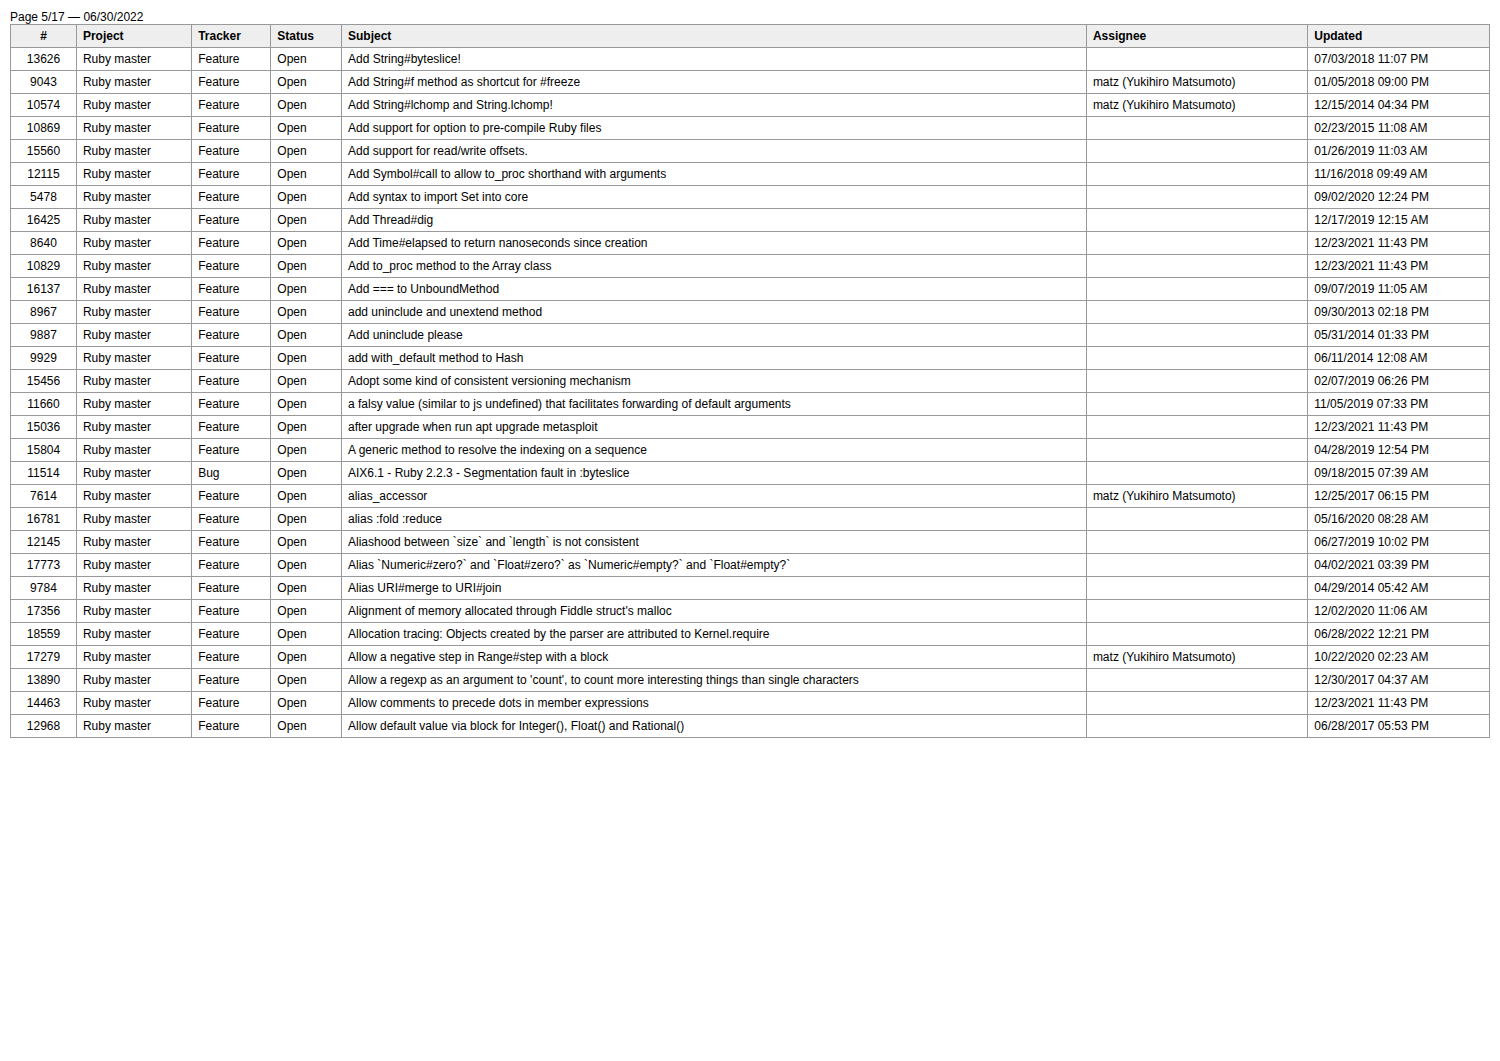Page 5/17 — 06/30/2022
| # | Project | Tracker | Status | Subject | Assignee | Updated |
| --- | --- | --- | --- | --- | --- | --- |
| 13626 | Ruby master | Feature | Open | Add String#byteslice! | | 07/03/2018 11:07 PM |
| 9043 | Ruby master | Feature | Open | Add String#f method as shortcut for #freeze | matz (Yukihiro Matsumoto) | 01/05/2018 09:00 PM |
| 10574 | Ruby master | Feature | Open | Add String#lchomp and String.lchomp! | matz (Yukihiro Matsumoto) | 12/15/2014 04:34 PM |
| 10869 | Ruby master | Feature | Open | Add support for option to pre-compile Ruby files | | 02/23/2015 11:08 AM |
| 15560 | Ruby master | Feature | Open | Add support for read/write offsets. | | 01/26/2019 11:03 AM |
| 12115 | Ruby master | Feature | Open | Add Symbol#call to allow to_proc shorthand with arguments | | 11/16/2018 09:49 AM |
| 5478 | Ruby master | Feature | Open | Add syntax to import Set into core | | 09/02/2020 12:24 PM |
| 16425 | Ruby master | Feature | Open | Add Thread#dig | | 12/17/2019 12:15 AM |
| 8640 | Ruby master | Feature | Open | Add Time#elapsed to return nanoseconds since creation | | 12/23/2021 11:43 PM |
| 10829 | Ruby master | Feature | Open | Add to_proc method to the Array class | | 12/23/2021 11:43 PM |
| 16137 | Ruby master | Feature | Open | Add === to UnboundMethod | | 09/07/2019 11:05 AM |
| 8967 | Ruby master | Feature | Open | add uninclude and unextend method | | 09/30/2013 02:18 PM |
| 9887 | Ruby master | Feature | Open | Add uninclude please | | 05/31/2014 01:33 PM |
| 9929 | Ruby master | Feature | Open | add with_default method to Hash | | 06/11/2014 12:08 AM |
| 15456 | Ruby master | Feature | Open | Adopt some kind of consistent versioning mechanism | | 02/07/2019 06:26 PM |
| 11660 | Ruby master | Feature | Open | a falsy value (similar to js undefined) that facilitates forwarding of default arguments | | 11/05/2019 07:33 PM |
| 15036 | Ruby master | Feature | Open | after upgrade when run apt upgrade metasploit | | 12/23/2021 11:43 PM |
| 15804 | Ruby master | Feature | Open | A generic method to resolve the indexing on a sequence | | 04/28/2019 12:54 PM |
| 11514 | Ruby master | Bug | Open | AIX6.1 - Ruby 2.2.3 - Segmentation fault in :byteslice | | 09/18/2015 07:39 AM |
| 7614 | Ruby master | Feature | Open | alias_accessor | matz (Yukihiro Matsumoto) | 12/25/2017 06:15 PM |
| 16781 | Ruby master | Feature | Open | alias :fold :reduce | | 05/16/2020 08:28 AM |
| 12145 | Ruby master | Feature | Open | Aliashood between `size` and `length` is not consistent | | 06/27/2019 10:02 PM |
| 17773 | Ruby master | Feature | Open | Alias `Numeric#zero?` and `Float#zero?` as `Numeric#empty?` and `Float#empty?` | | 04/02/2021 03:39 PM |
| 9784 | Ruby master | Feature | Open | Alias URI#merge to URI#join | | 04/29/2014 05:42 AM |
| 17356 | Ruby master | Feature | Open | Alignment of memory allocated through Fiddle struct's malloc | | 12/02/2020 11:06 AM |
| 18559 | Ruby master | Feature | Open | Allocation tracing: Objects created by the parser are attributed to Kernel.require | | 06/28/2022 12:21 PM |
| 17279 | Ruby master | Feature | Open | Allow a negative step in Range#step with a block | matz (Yukihiro Matsumoto) | 10/22/2020 02:23 AM |
| 13890 | Ruby master | Feature | Open | Allow a regexp as an argument to 'count', to count more interesting things than single characters | | 12/30/2017 04:37 AM |
| 14463 | Ruby master | Feature | Open | Allow comments to precede dots in member expressions | | 12/23/2021 11:43 PM |
| 12968 | Ruby master | Feature | Open | Allow default value via block for Integer(), Float() and Rational() | | 06/28/2017 05:53 PM |